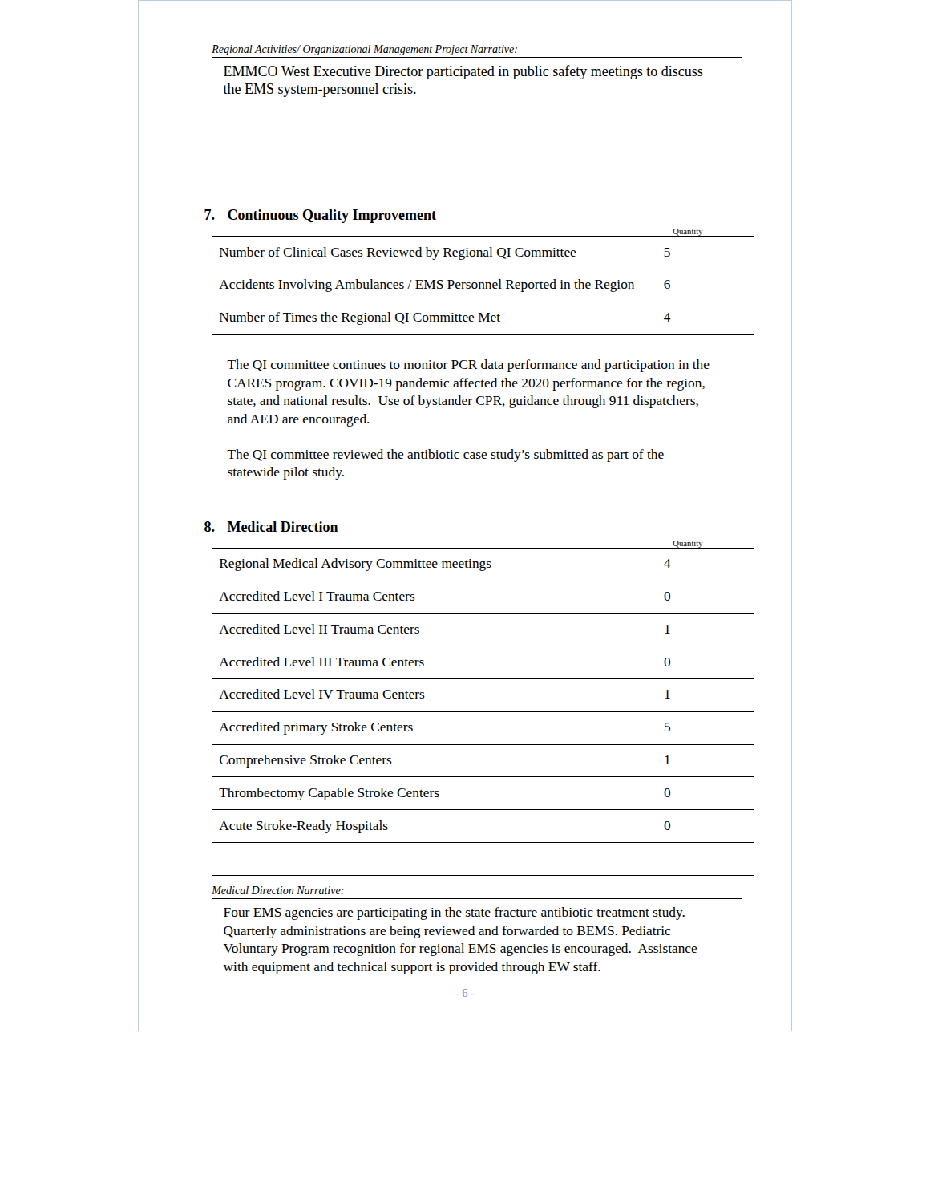Regional Activities/ Organizational Management Project Narrative:
EMMCO West Executive Director participated in public safety meetings to discuss the EMS system-personnel crisis.
7.
Continuous Quality Improvement
Quantity
| Number of Clinical Cases Reviewed by Regional QI Committee | 5 |
| Accidents Involving Ambulances / EMS Personnel Reported in the Region | 6 |
| Number of Times the Regional QI Committee Met | 4 |
The QI committee continues to monitor PCR data performance and participation in the CARES program. COVID-19 pandemic affected the 2020 performance for the region, state, and national results. Use of bystander CPR, guidance through 911 dispatchers, and AED are encouraged.
The QI committee reviewed the antibiotic case study’s submitted as part of the statewide pilot study.
8.
Medical Direction
Quantity
| Regional Medical Advisory Committee meetings | 4 |
| Accredited Level I Trauma Centers | 0 |
| Accredited Level II Trauma Centers | 1 |
| Accredited Level III Trauma Centers | 0 |
| Accredited Level IV Trauma Centers | 1 |
| Accredited primary Stroke Centers | 5 |
| Comprehensive Stroke Centers | 1 |
| Thrombectomy Capable Stroke Centers | 0 |
| Acute Stroke-Ready Hospitals | 0 |
Medical Direction Narrative:
Four EMS agencies are participating in the state fracture antibiotic treatment study. Quarterly administrations are being reviewed and forwarded to BEMS. Pediatric Voluntary Program recognition for regional EMS agencies is encouraged. Assistance with equipment and technical support is provided through EW staff.
- 6 -